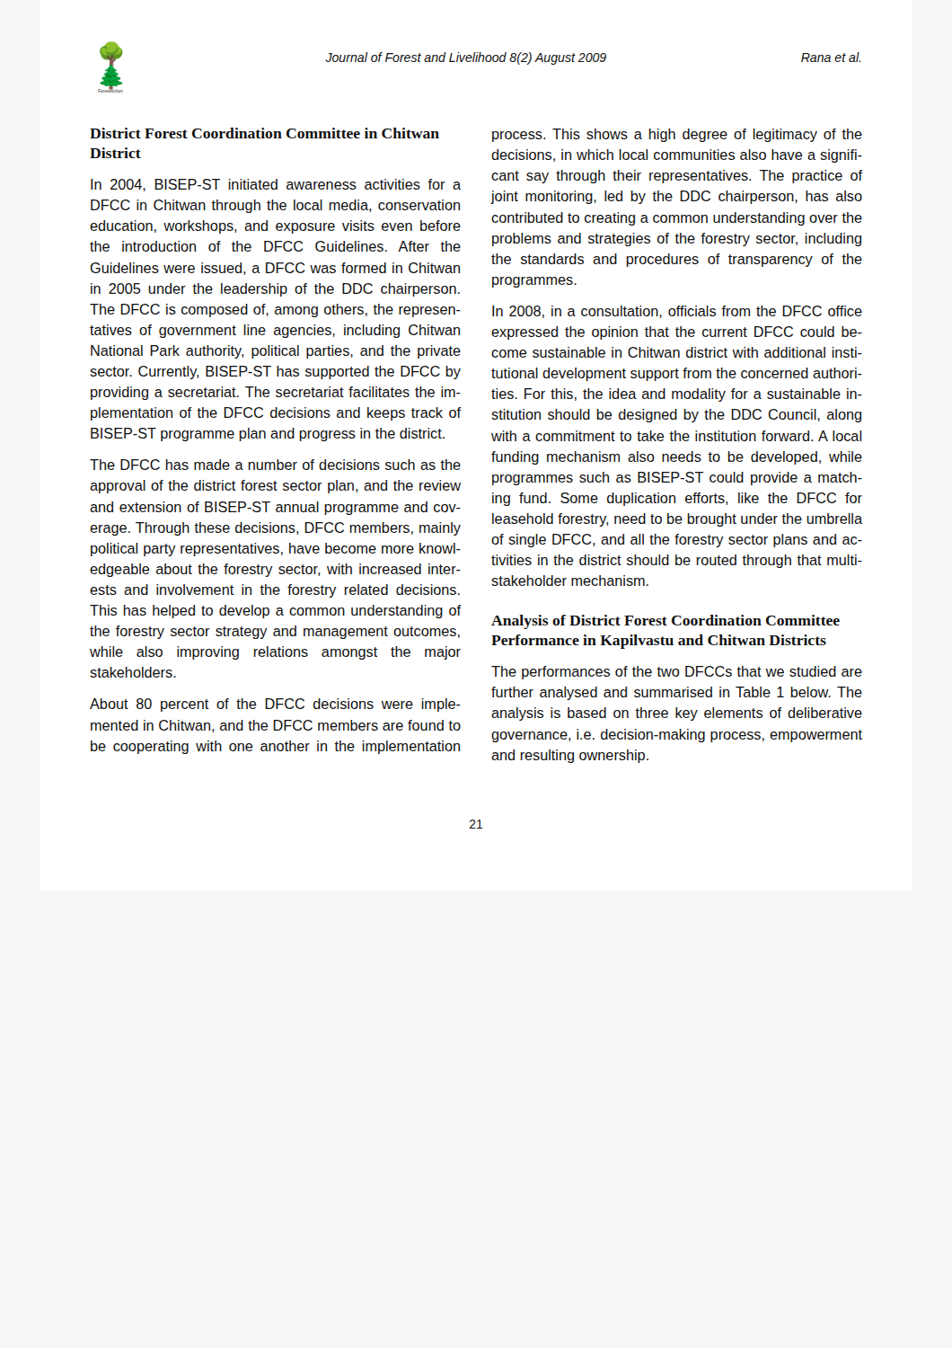🌳🌲 ForestAction
Journal of Forest and Livelihood 8(2) August 2009
Rana et al.
District Forest Coordination Committee in Chitwan District
In 2004, BISEP-ST initiated awareness activities for a DFCC in Chitwan through the local media, conservation education, workshops, and exposure visits even before the introduction of the DFCC Guidelines. After the Guidelines were issued, a DFCC was formed in Chitwan in 2005 under the leadership of the DDC chairperson. The DFCC is composed of, among others, the representatives of government line agencies, including Chitwan National Park authority, political parties, and the private sector. Currently, BISEP-ST has supported the DFCC by providing a secretariat. The secretariat facilitates the implementation of the DFCC decisions and keeps track of BISEP-ST programme plan and progress in the district.
The DFCC has made a number of decisions such as the approval of the district forest sector plan, and the review and extension of BISEP-ST annual programme and coverage. Through these decisions, DFCC members, mainly political party representatives, have become more knowledgeable about the forestry sector, with increased interests and involvement in the forestry related decisions. This has helped to develop a common understanding of the forestry sector strategy and management outcomes, while also improving relations amongst the major stakeholders.
About 80 percent of the DFCC decisions were implemented in Chitwan, and the DFCC members are found to be cooperating with one another in the implementation process. This shows a high degree of legitimacy of the decisions, in which local communities also have a significant say through their representatives. The practice of joint monitoring, led by the DDC chairperson, has also contributed to creating a common understanding over the problems and strategies of the forestry sector, including the standards and procedures of transparency of the programmes.
In 2008, in a consultation, officials from the DFCC office expressed the opinion that the current DFCC could become sustainable in Chitwan district with additional institutional development support from the concerned authorities. For this, the idea and modality for a sustainable institution should be designed by the DDC Council, along with a commitment to take the institution forward. A local funding mechanism also needs to be developed, while programmes such as BISEP-ST could provide a matching fund. Some duplication efforts, like the DFCC for leasehold forestry, need to be brought under the umbrella of single DFCC, and all the forestry sector plans and activities in the district should be routed through that multi-stakeholder mechanism.
Analysis of District Forest Coordination Committee Performance in Kapilvastu and Chitwan Districts
The performances of the two DFCCs that we studied are further analysed and summarised in Table 1 below. The analysis is based on three key elements of deliberative governance, i.e. decision-making process, empowerment and resulting ownership.
21